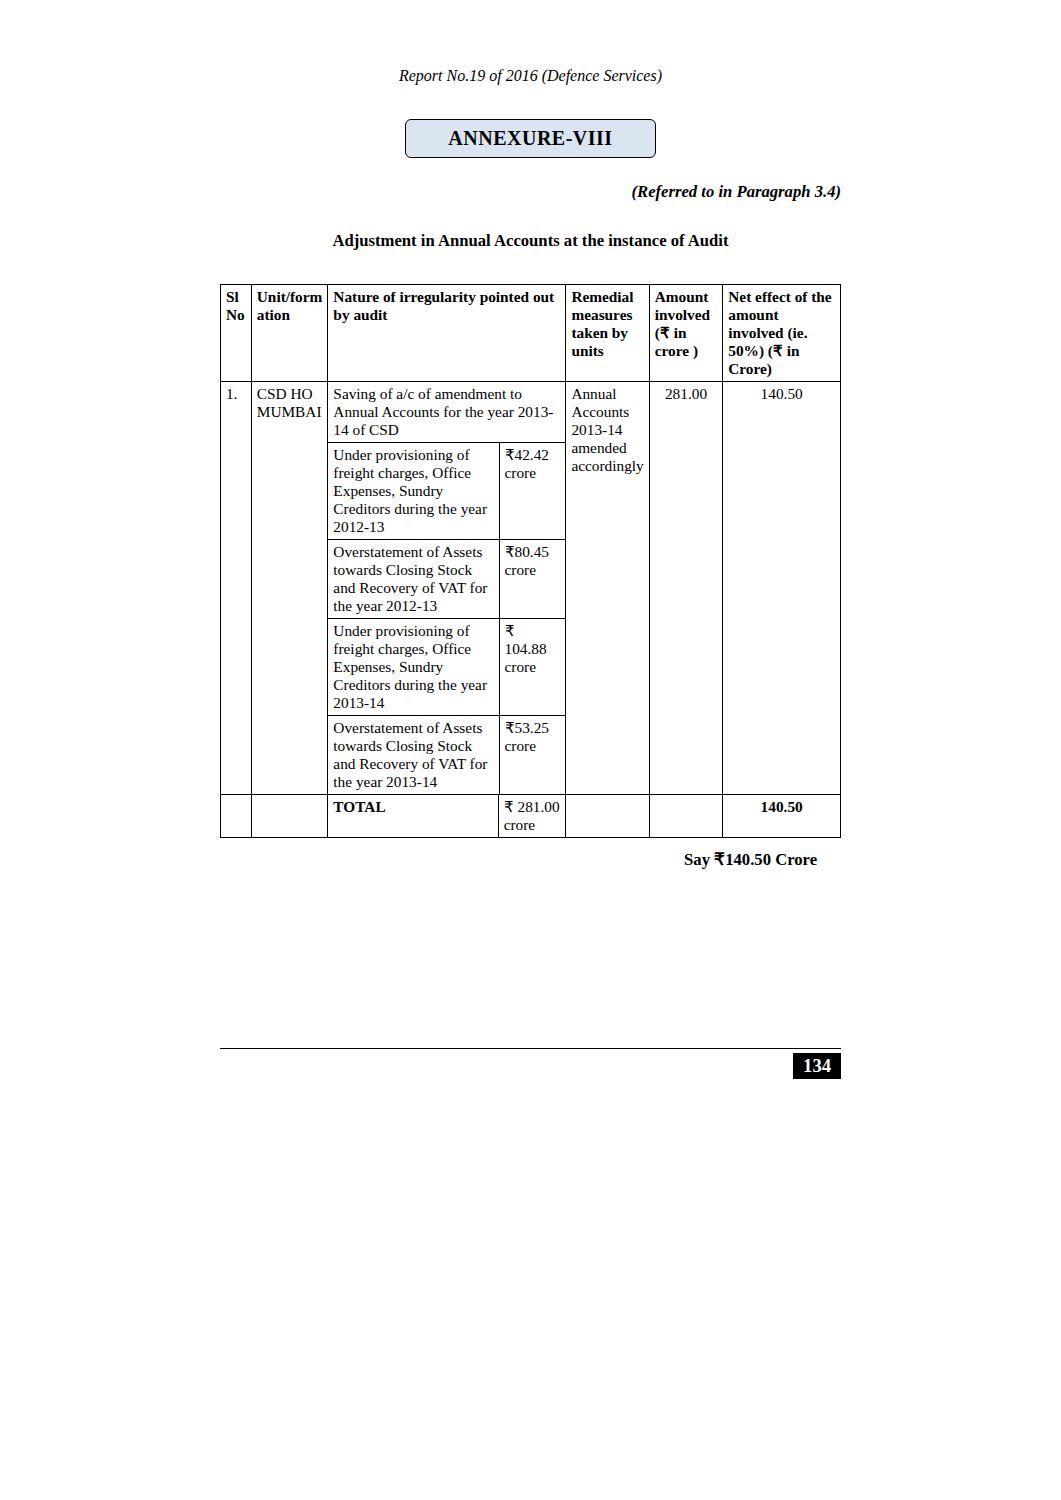Report No.19 of 2016 (Defence Services)
ANNEXURE-VIII
(Referred to in Paragraph 3.4)
Adjustment in Annual Accounts at the instance of Audit
| Sl No | Unit/form ation | Nature of irregularity pointed out by audit | Remedial measures taken by units | Amount involved ( ₹ in crore ) | Net effect of the amount involved (ie. 50%) ( ₹ in Crore) |
| --- | --- | --- | --- | --- | --- |
| 1. | CSD HO MUMBAI | Saving of a/c of amendment to Annual Accounts for the year 2013-14 of CSD / Under provisioning of freight charges, Office Expenses, Sundry Creditors during the year 2012-13 / ₹ 42.42 crore / / Overstatement of Assets towards Closing Stock and Recovery of VAT for the year 2012-13 / ₹ 80.45 crore / / Under provisioning of freight charges, Office Expenses, Sundry Creditors during the year 2013-14 / ₹ 104.88 crore / / Overstatement of Assets towards Closing Stock and Recovery of VAT for the year 2013-14 / ₹ 53.25 crore / | Annual Accounts 2013-14 amended accordingly | 281.00 | 140.50 |
| | | TOTAL | ₹ 281.00 crore | | | 140.50 |
Say ₹140.50 Crore
134